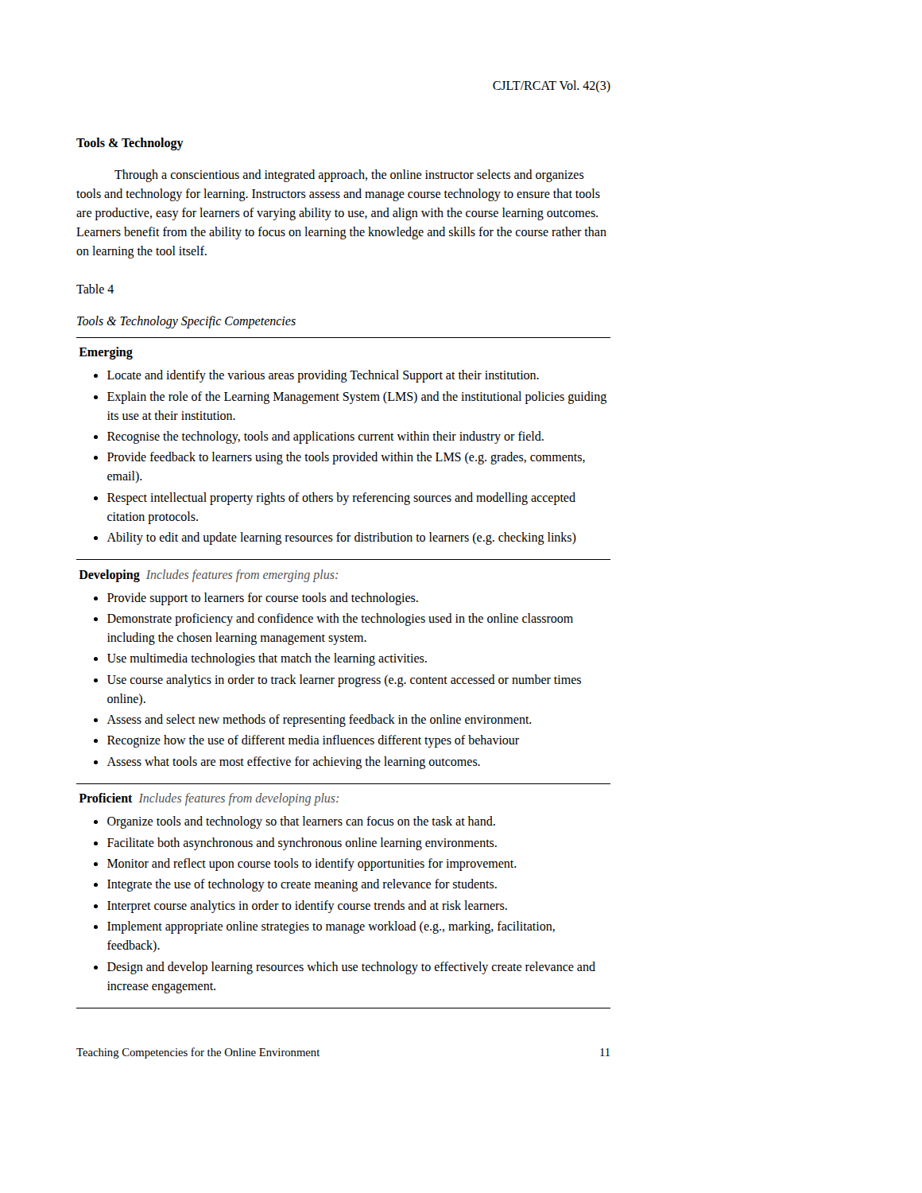CJLT/RCAT Vol. 42(3)
Tools & Technology
Through a conscientious and integrated approach, the online instructor selects and organizes tools and technology for learning. Instructors assess and manage course technology to ensure that tools are productive, easy for learners of varying ability to use, and align with the course learning outcomes. Learners benefit from the ability to focus on learning the knowledge and skills for the course rather than on learning the tool itself.
Table 4
Tools & Technology Specific Competencies
| Emerging Locate and identify the various areas providing Technical Support at their institution. Explain the role of the Learning Management System (LMS) and the institutional policies guiding its use at their institution. Recognise the technology, tools and applications current within their industry or field. Provide feedback to learners using the tools provided within the LMS (e.g. grades, comments, email). Respect intellectual property rights of others by referencing sources and modelling accepted citation protocols. Ability to edit and update learning resources for distribution to learners (e.g. checking links) |
| Developing Includes features from emerging plus: Provide support to learners for course tools and technologies. Demonstrate proficiency and confidence with the technologies used in the online classroom including the chosen learning management system. Use multimedia technologies that match the learning activities. Use course analytics in order to track learner progress (e.g. content accessed or number times online). Assess and select new methods of representing feedback in the online environment. Recognize how the use of different media influences different types of behaviour Assess what tools are most effective for achieving the learning outcomes. |
| Proficient Includes features from developing plus: Organize tools and technology so that learners can focus on the task at hand. Facilitate both asynchronous and synchronous online learning environments. Monitor and reflect upon course tools to identify opportunities for improvement. Integrate the use of technology to create meaning and relevance for students. Interpret course analytics in order to identify course trends and at risk learners. Implement appropriate online strategies to manage workload (e.g., marking, facilitation, feedback). Design and develop learning resources which use technology to effectively create relevance and increase engagement. |
Teaching Competencies for the Online Environment 11